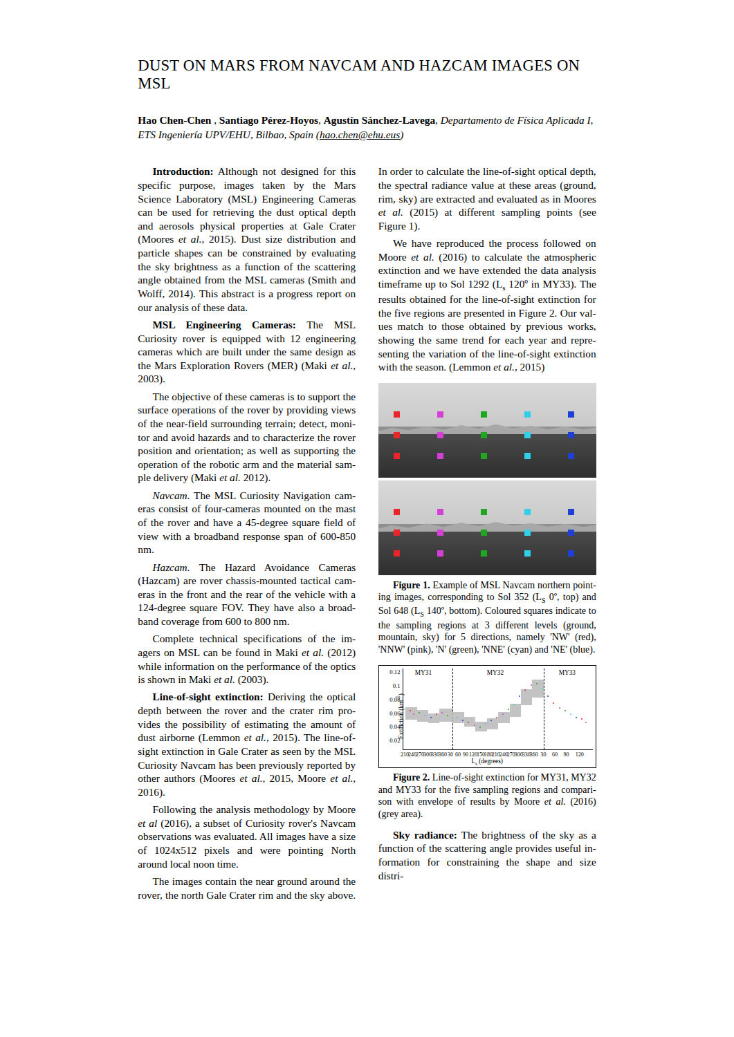DUST ON MARS FROM NAVCAM AND HAZCAM IMAGES ON MSL
Hao Chen-Chen , Santiago Pérez-Hoyos, Agustín Sánchez-Lavega, Departamento de Física Aplicada I, ETS Ingeniería UPV/EHU, Bilbao, Spain (hao.chen@ehu.eus)
Introduction: Although not designed for this specific purpose, images taken by the Mars Science Laboratory (MSL) Engineering Cameras can be used for retrieving the dust optical depth and aerosols physical properties at Gale Crater (Moores et al., 2015). Dust size distribution and particle shapes can be constrained by evaluating the sky brightness as a function of the scattering angle obtained from the MSL cameras (Smith and Wolff, 2014). This abstract is a progress report on our analysis of these data.
MSL Engineering Cameras: The MSL Curiosity rover is equipped with 12 engineering cameras which are built under the same design as the Mars Exploration Rovers (MER) (Maki et al., 2003).
The objective of these cameras is to support the surface operations of the rover by providing views of the near-field surrounding terrain; detect, monitor and avoid hazards and to characterize the rover position and orientation; as well as supporting the operation of the robotic arm and the material sample delivery (Maki et al. 2012).
Navcam. The MSL Curiosity Navigation cameras consist of four-cameras mounted on the mast of the rover and have a 45-degree square field of view with a broadband response span of 600-850 nm.
Hazcam. The Hazard Avoidance Cameras (Hazcam) are rover chassis-mounted tactical cameras in the front and the rear of the vehicle with a 124-degree square FOV. They have also a broadband coverage from 600 to 800 nm.
Complete technical specifications of the imagers on MSL can be found in Maki et al. (2012) while information on the performance of the optics is shown in Maki et al. (2003).
Line-of-sight extinction: Deriving the optical depth between the rover and the crater rim provides the possibility of estimating the amount of dust airborne (Lemmon et al., 2015). The line-of-sight extinction in Gale Crater as seen by the MSL Curiosity Navcam has been previously reported by other authors (Moores et al., 2015, Moore et al., 2016).
Following the analysis methodology by Moore et al (2016), a subset of Curiosity rover's Navcam observations was evaluated. All images have a size of 1024x512 pixels and were pointing North around local noon time.
The images contain the near ground around the rover, the north Gale Crater rim and the sky above. In order to calculate the line-of-sight optical depth, the spectral radiance value at these areas (ground, rim, sky) are extracted and evaluated as in Moores et al. (2015) at different sampling points (see Figure 1).
We have reproduced the process followed on Moore et al. (2016) to calculate the atmospheric extinction and we have extended the data analysis timeframe up to Sol 1292 (Ls 120º in MY33). The results obtained for the line-of-sight extinction for the five regions are presented in Figure 2. Our values match to those obtained by previous works, showing the same trend for each year and representing the variation of the line-of-sight extinction with the season. (Lemmon et al., 2015)
Figure 1. Example of MSL Navcam northern pointing images, corresponding to Sol 352 (LS 0º, top) and Sol 648 (LS 140º, bottom). Coloured squares indicate to the sampling regions at 3 different levels (ground, mountain, sky) for 5 directions, namely 'NW' (red), 'NNW' (pink), 'N' (green), 'NNE' (cyan) and 'NE' (blue).
Extinction (km-1)
0.12 0.1 0.08 0.06 0.04 0.02
MY31 MY32 MY33
210 240 270 300 330 360 30 60 90 120 150 180 210 240 270 300 330 360 30 60 90 120
Ls (degrees)
Figure 2. Line-of-sight extinction for MY31, MY32 and MY33 for the five sampling regions and comparison with envelope of results by Moore et al. (2016) (grey area).
Sky radiance: The brightness of the sky as a function of the scattering angle provides useful information for constraining the shape and size distri-